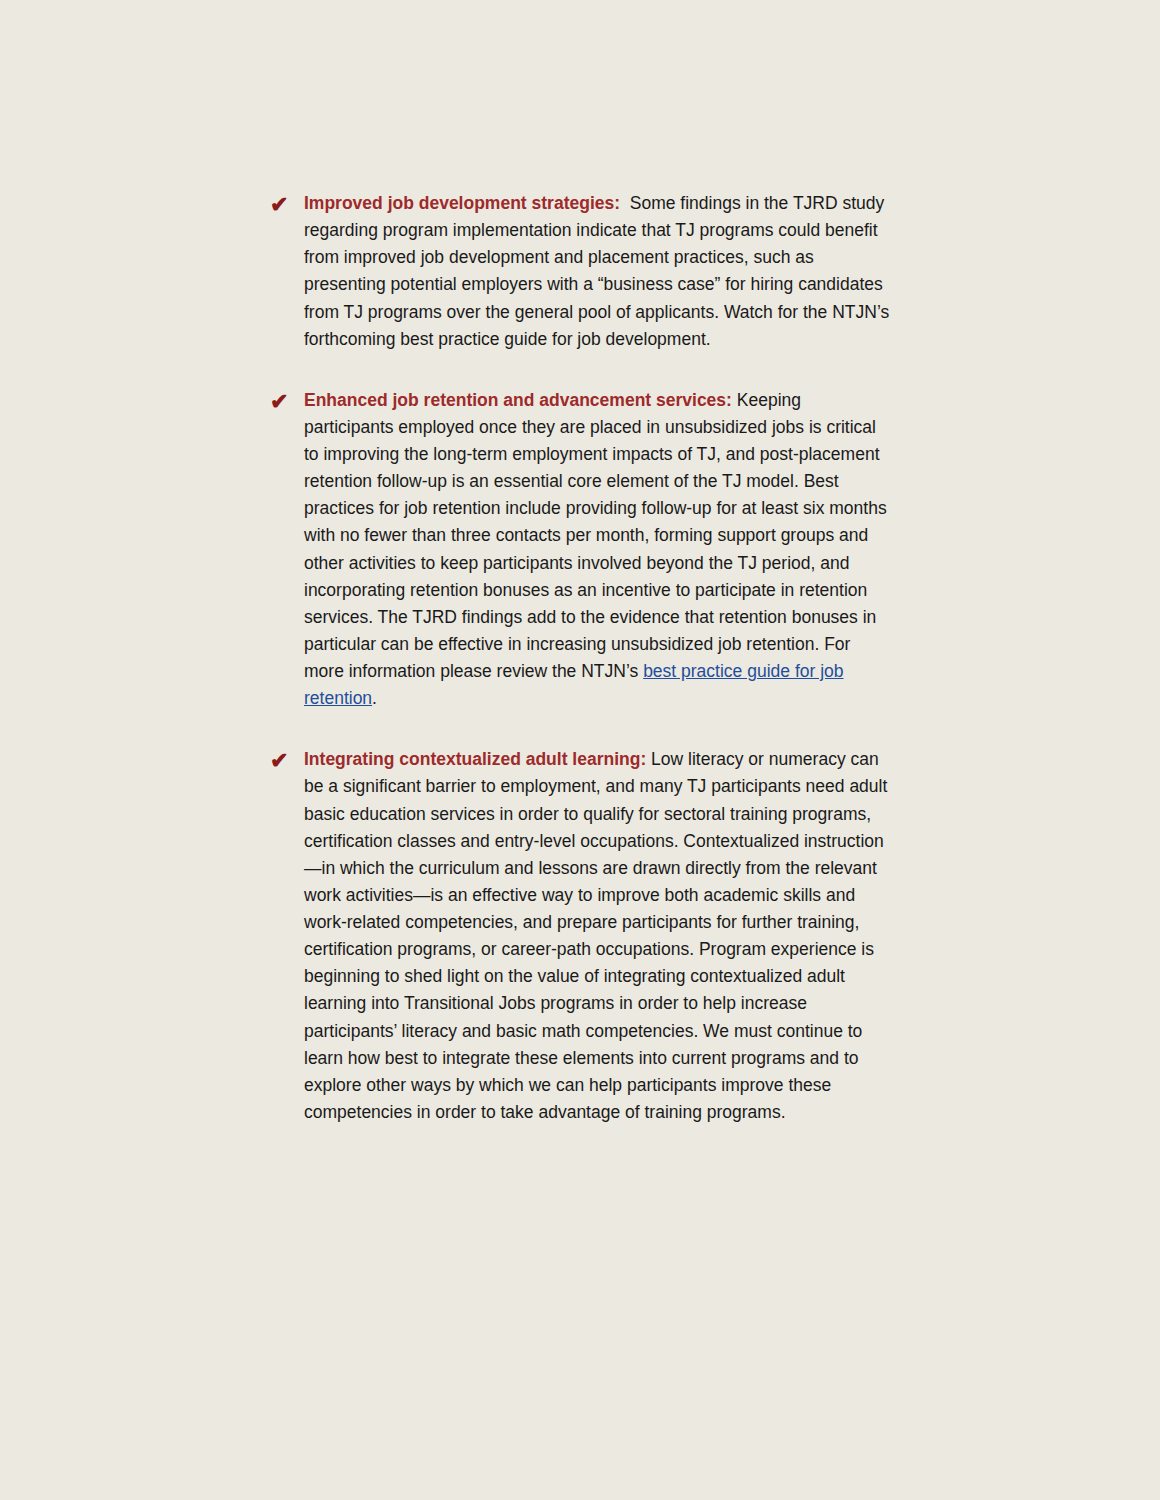Improved job development strategies: Some findings in the TJRD study regarding program implementation indicate that TJ programs could benefit from improved job development and placement practices, such as presenting potential employers with a “business case” for hiring candidates from TJ programs over the general pool of applicants. Watch for the NTJN’s forthcoming best practice guide for job development.
Enhanced job retention and advancement services: Keeping participants employed once they are placed in unsubsidized jobs is critical to improving the long-term employment impacts of TJ, and post-placement retention follow-up is an essential core element of the TJ model. Best practices for job retention include providing follow-up for at least six months with no fewer than three contacts per month, forming support groups and other activities to keep participants involved beyond the TJ period, and incorporating retention bonuses as an incentive to participate in retention services. The TJRD findings add to the evidence that retention bonuses in particular can be effective in increasing unsubsidized job retention. For more information please review the NTJN’s best practice guide for job retention.
Integrating contextualized adult learning: Low literacy or numeracy can be a significant barrier to employment, and many TJ participants need adult basic education services in order to qualify for sectoral training programs, certification classes and entry-level occupations. Contextualized instruction—in which the curriculum and lessons are drawn directly from the relevant work activities—is an effective way to improve both academic skills and work-related competencies, and prepare participants for further training, certification programs, or career-path occupations. Program experience is beginning to shed light on the value of integrating contextualized adult learning into Transitional Jobs programs in order to help increase participants’ literacy and basic math competencies. We must continue to learn how best to integrate these elements into current programs and to explore other ways by which we can help participants improve these competencies in order to take advantage of training programs.